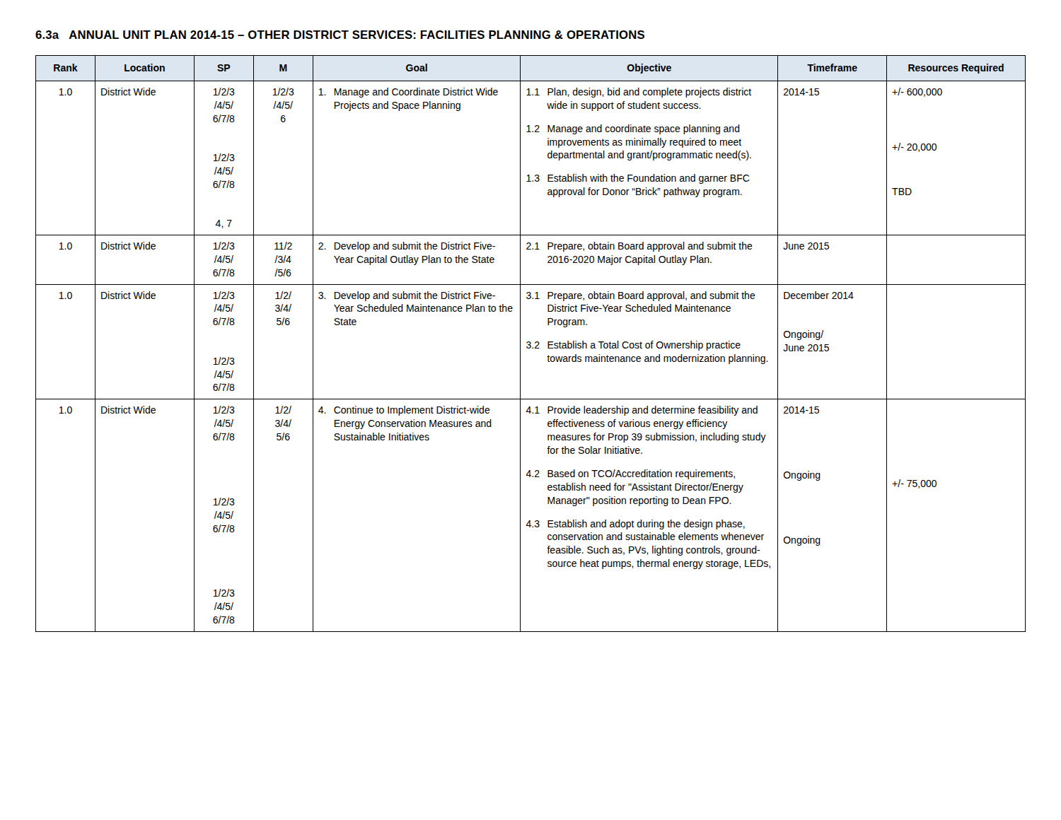6.3a ANNUAL UNIT PLAN 2014-15 – OTHER DISTRICT SERVICES: FACILITIES PLANNING & OPERATIONS
| Rank | Location | SP | M | Goal | Objective | Timeframe | Resources Required |
| --- | --- | --- | --- | --- | --- | --- | --- |
| 1.0 | District Wide | 1/2/3 /4/5/ 6/7/8 1/2/3 /4/5/ 6/7/8 4, 7 | 1/2/3 /4/5/ 6 | 1. Manage and Coordinate District Wide Projects and Space Planning | 1.1 Plan, design, bid and complete projects district wide in support of student success. 1.2 Manage and coordinate space planning and improvements as minimally required to meet departmental and grant/programmatic need(s). 1.3 Establish with the Foundation and garner BFC approval for Donor “Brick” pathway program. | 2014-15 | +/- 600,000 +/- 20,000 TBD |
| 1.0 | District Wide | 1/2/3 /4/5/ 6/7/8 | 11/2 /3/4 /5/6 | 2. Develop and submit the District Five-Year Capital Outlay Plan to the State | 2.1 Prepare, obtain Board approval and submit the 2016-2020 Major Capital Outlay Plan. | June 2015 | |
| 1.0 | District Wide | 1/2/3 /4/5/ 6/7/8 1/2/3 /4/5/ 6/7/8 | 1/2/ 3/4/ 5/6 | 3. Develop and submit the District Five-Year Scheduled Maintenance Plan to the State | 3.1 Prepare, obtain Board approval, and submit the District Five-Year Scheduled Maintenance Program. 3.2 Establish a Total Cost of Ownership practice towards maintenance and modernization planning. | December 2014 Ongoing/ June 2015 | |
| 1.0 | District Wide | 1/2/3 /4/5/ 6/7/8 1/2/3 /4/5/ 6/7/8 1/2/3 /4/5/ 6/7/8 | 1/2/ 3/4/ 5/6 | 4. Continue to Implement District-wide Energy Conservation Measures and Sustainable Initiatives | 4.1 Provide leadership and determine feasibility and effectiveness of various energy efficiency measures for Prop 39 submission, including study for the Solar Initiative. 4.2 Based on TCO/Accreditation requirements, establish need for "Assistant Director/Energy Manager" position reporting to Dean FPO. 4.3 Establish and adopt during the design phase, conservation and sustainable elements whenever feasible. Such as, PVs, lighting controls, ground-source heat pumps, thermal energy storage, LEDs, | 2014-15 Ongoing Ongoing | +/- 75,000 |